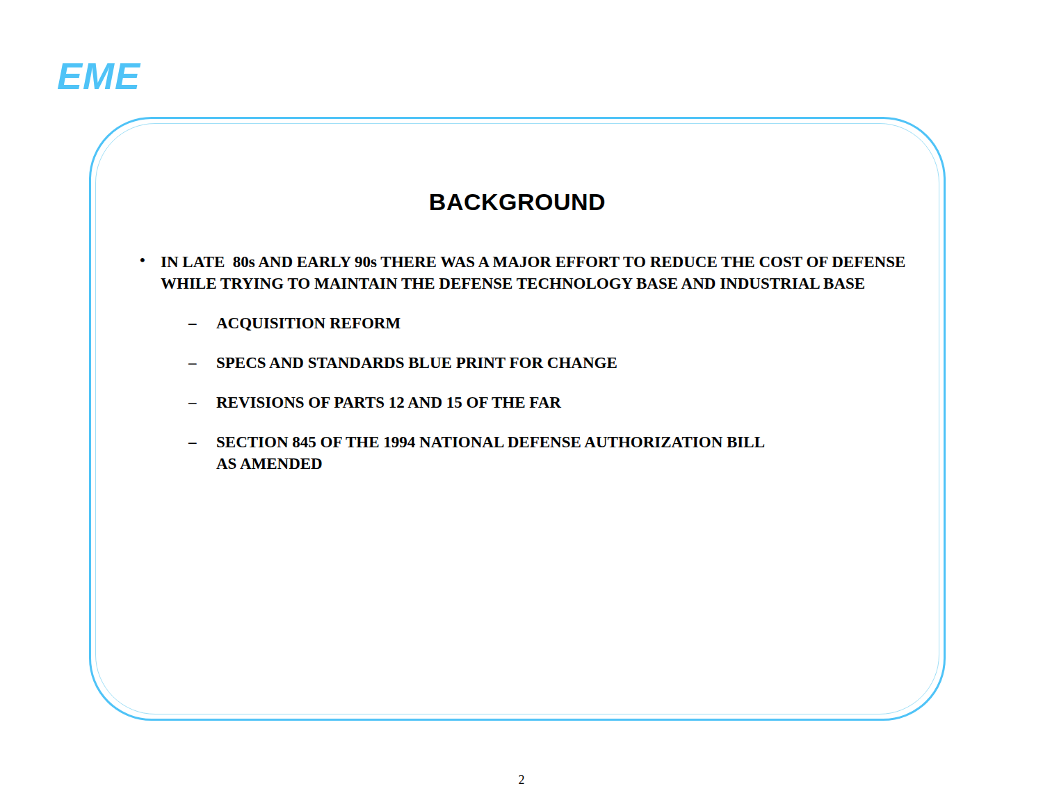EME
BACKGROUND
IN LATE 80s AND EARLY 90s THERE WAS A MAJOR EFFORT TO REDUCE THE COST OF DEFENSE WHILE TRYING TO MAINTAIN THE DEFENSE TECHNOLOGY BASE AND INDUSTRIAL BASE
ACQUISITION REFORM
SPECS AND STANDARDS BLUE PRINT FOR CHANGE
REVISIONS OF PARTS 12 AND 15 OF THE FAR
SECTION 845 OF THE 1994 NATIONAL DEFENSE AUTHORIZATION BILL
AS AMENDED
2